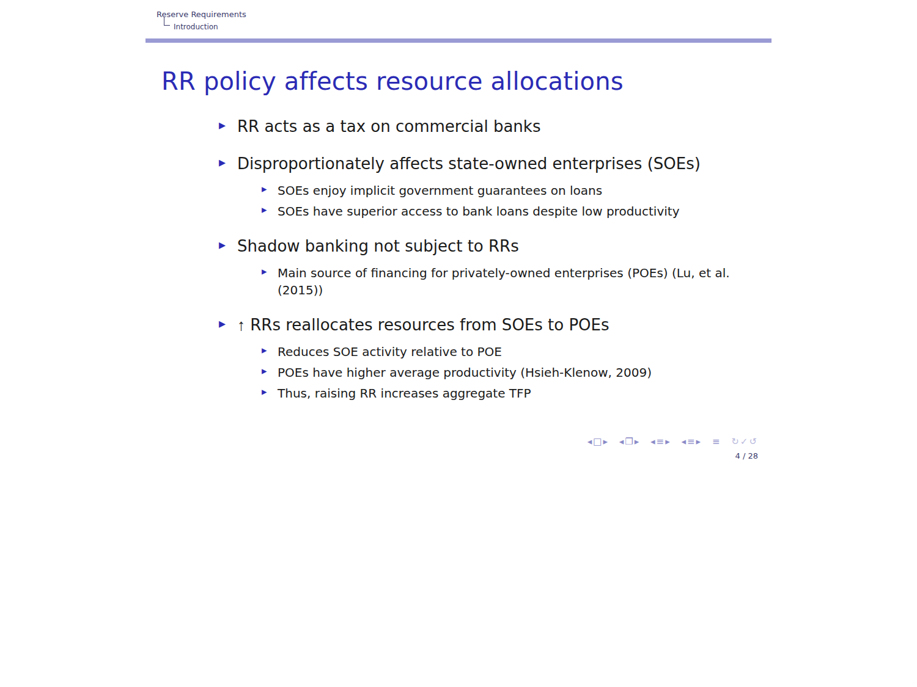Reserve Requirements
Introduction
RR policy affects resource allocations
RR acts as a tax on commercial banks
Disproportionately affects state-owned enterprises (SOEs)
SOEs enjoy implicit government guarantees on loans
SOEs have superior access to bank loans despite low productivity
Shadow banking not subject to RRs
Main source of financing for privately-owned enterprises (POEs) (Lu, et al. (2015))
↑ RRs reallocates resources from SOEs to POEs
Reduces SOE activity relative to POE
POEs have higher average productivity (Hsieh-Klenow, 2009)
Thus, raising RR increases aggregate TFP
◂□▸ ◂❐▸ ◂≡▸ ◂≡▸ ≡ ↻✓↺
4 / 28